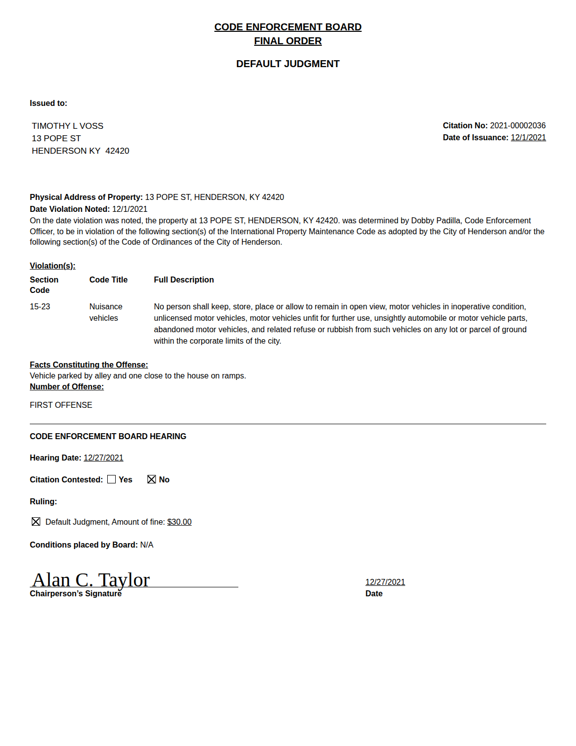CODE ENFORCEMENT BOARD
FINAL ORDER
DEFAULT JUDGMENT
Issued to:
TIMOTHY L VOSS
13 POPE ST
HENDERSON KY 42420
Citation No: 2021-00002036
Date of Issuance: 12/1/2021
Physical Address of Property: 13 POPE ST, HENDERSON, KY 42420
Date Violation Noted: 12/1/2021
On the date violation was noted, the property at 13 POPE ST, HENDERSON, KY 42420. was determined by Dobby Padilla, Code Enforcement Officer, to be in violation of the following section(s) of the International Property Maintenance Code as adopted by the City of Henderson and/or the following section(s) of the Code of Ordinances of the City of Henderson.
Violation(s):
| Section Code | Code Title | Full Description |
| --- | --- | --- |
| 15-23 | Nuisance vehicles | No person shall keep, store, place or allow to remain in open view, motor vehicles in inoperative condition, unlicensed motor vehicles, motor vehicles unfit for further use, unsightly automobile or motor vehicle parts, abandoned motor vehicles, and related refuse or rubbish from such vehicles on any lot or parcel of ground within the corporate limits of the city. |
Facts Constituting the Offense:
Vehicle parked by alley and one close to the house on ramps.
Number of Offense:
FIRST OFFENSE
CODE ENFORCEMENT BOARD HEARING
Hearing Date: 12/27/2021
Citation Contested: Yes No
Ruling:
Default Judgment, Amount of fine: $30.00
Conditions placed by Board: N/A
Alan C. Taylor
Chairperson’s Signature
12/27/2021
Date